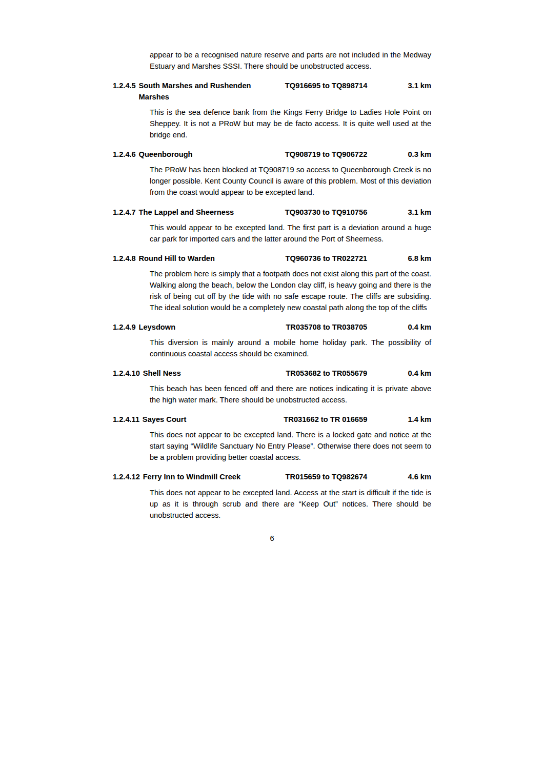appear to be a recognised nature reserve and parts are not included in the Medway Estuary and Marshes SSSI. There should be unobstructed access.
1.2.4.5 South Marshes and Rushenden Marshes TQ916695 to TQ898714 3.1 km
This is the sea defence bank from the Kings Ferry Bridge to Ladies Hole Point on Sheppey. It is not a PRoW but may be de facto access. It is quite well used at the bridge end.
1.2.4.6 Queenborough TQ908719 to TQ906722 0.3 km
The PRoW has been blocked at TQ908719 so access to Queenborough Creek is no longer possible. Kent County Council is aware of this problem. Most of this deviation from the coast would appear to be excepted land.
1.2.4.7 The Lappel and Sheerness TQ903730 to TQ910756 3.1 km
This would appear to be excepted land. The first part is a deviation around a huge car park for imported cars and the latter around the Port of Sheerness.
1.2.4.8 Round Hill to Warden TQ960736 to TR022721 6.8 km
The problem here is simply that a footpath does not exist along this part of the coast. Walking along the beach, below the London clay cliff, is heavy going and there is the risk of being cut off by the tide with no safe escape route. The cliffs are subsiding. The ideal solution would be a completely new coastal path along the top of the cliffs
1.2.4.9 Leysdown TR035708 to TR038705 0.4 km
This diversion is mainly around a mobile home holiday park. The possibility of continuous coastal access should be examined.
1.2.4.10 Shell Ness TR053682 to TR055679 0.4 km
This beach has been fenced off and there are notices indicating it is private above the high water mark. There should be unobstructed access.
1.2.4.11 Sayes Court TR031662 to TR 016659 1.4 km
This does not appear to be excepted land. There is a locked gate and notice at the start saying “Wildlife Sanctuary No Entry Please”. Otherwise there does not seem to be a problem providing better coastal access.
1.2.4.12 Ferry Inn to Windmill Creek TR015659 to TQ982674 4.6 km
This does not appear to be excepted land. Access at the start is difficult if the tide is up as it is through scrub and there are “Keep Out” notices. There should be unobstructed access.
6